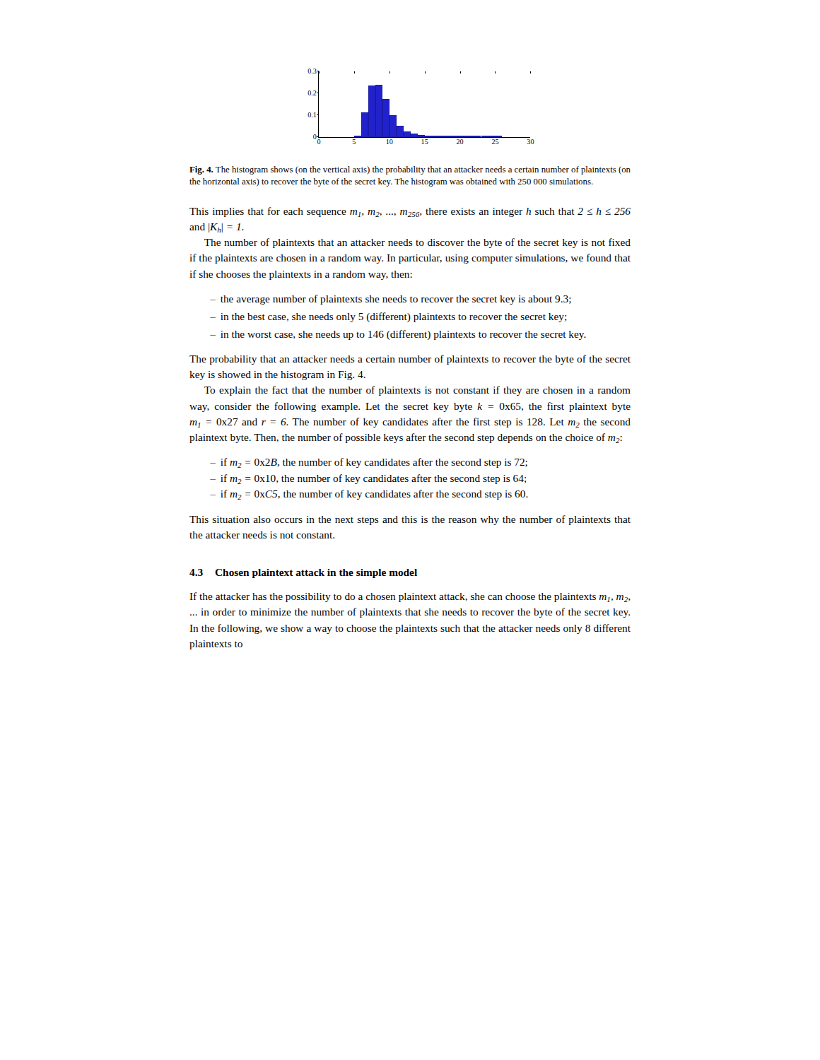0 0.1 0.2 0.3 0 5 10 15 20 25 30
Fig. 4. The histogram shows (on the vertical axis) the probability that an attacker needs a certain number of plaintexts (on the horizontal axis) to recover the byte of the secret key. The histogram was obtained with 250 000 simulations.
This implies that for each sequence m1, m2, ..., m256, there exists an integer h such that 2 ≤ h ≤ 256 and |Kh| = 1.
The number of plaintexts that an attacker needs to discover the byte of the secret key is not fixed if the plaintexts are chosen in a random way. In particular, using computer simulations, we found that if she chooses the plaintexts in a random way, then:
the average number of plaintexts she needs to recover the secret key is about 9.3;
in the best case, she needs only 5 (different) plaintexts to recover the secret key;
in the worst case, she needs up to 146 (different) plaintexts to recover the secret key.
The probability that an attacker needs a certain number of plaintexts to recover the byte of the secret key is showed in the histogram in Fig. 4.
To explain the fact that the number of plaintexts is not constant if they are chosen in a random way, consider the following example. Let the secret key byte k = 0x65, the first plaintext byte m1 = 0x27 and r = 6. The number of key candidates after the first step is 128. Let m2 the second plaintext byte. Then, the number of possible keys after the second step depends on the choice of m2:
if m2 = 0x2 B, the number of key candidates after the second step is 72;
if m2 = 0x10, the number of key candidates after the second step is 64;
if m2 = 0x C5, the number of key candidates after the second step is 60.
This situation also occurs in the next steps and this is the reason why the number of plaintexts that the attacker needs is not constant.
4.3 Chosen plaintext attack in the simple model
If the attacker has the possibility to do a chosen plaintext attack, she can choose the plaintexts m1, m2, ... in order to minimize the number of plaintexts that she needs to recover the byte of the secret key. In the following, we show a way to choose the plaintexts such that the attacker needs only 8 different plaintexts to